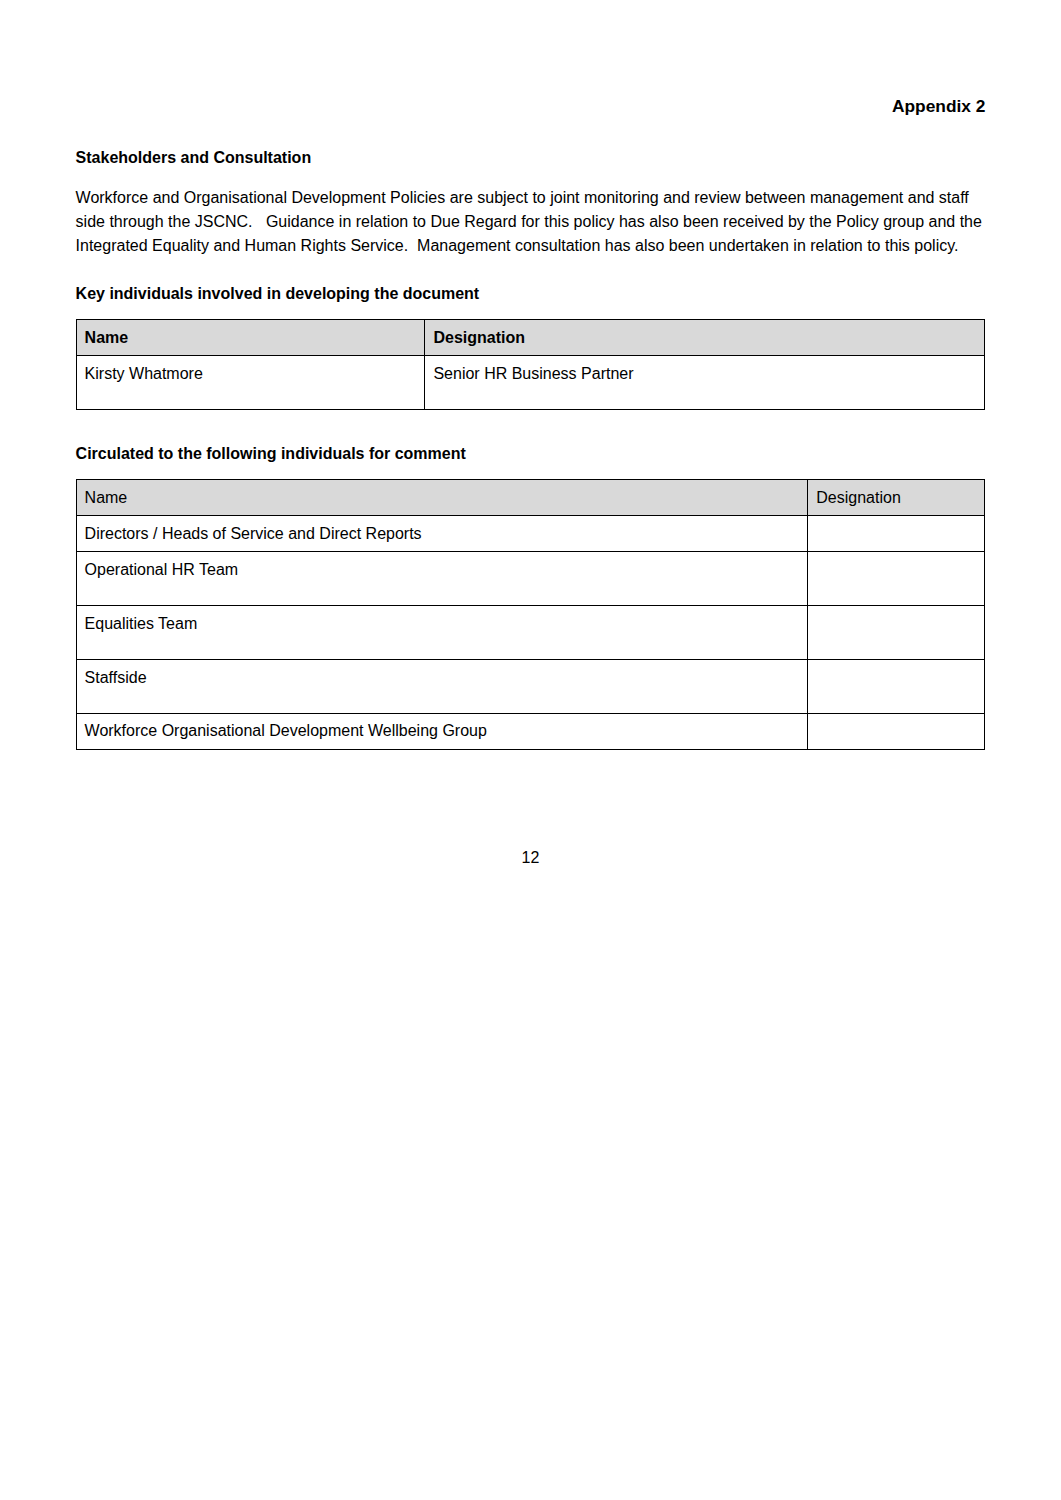Appendix 2
Stakeholders and Consultation
Workforce and Organisational Development Policies are subject to joint monitoring and review between management and staff side through the JSCNC. Guidance in relation to Due Regard for this policy has also been received by the Policy group and the Integrated Equality and Human Rights Service. Management consultation has also been undertaken in relation to this policy.
Key individuals involved in developing the document
| Name | Designation |
| --- | --- |
| Kirsty Whatmore | Senior HR Business Partner |
Circulated to the following individuals for comment
| Name | Designation |
| --- | --- |
| Directors / Heads of Service and Direct Reports | |
| Operational HR Team | |
| Equalities Team | |
| Staffside | |
| Workforce Organisational Development Wellbeing Group | |
12